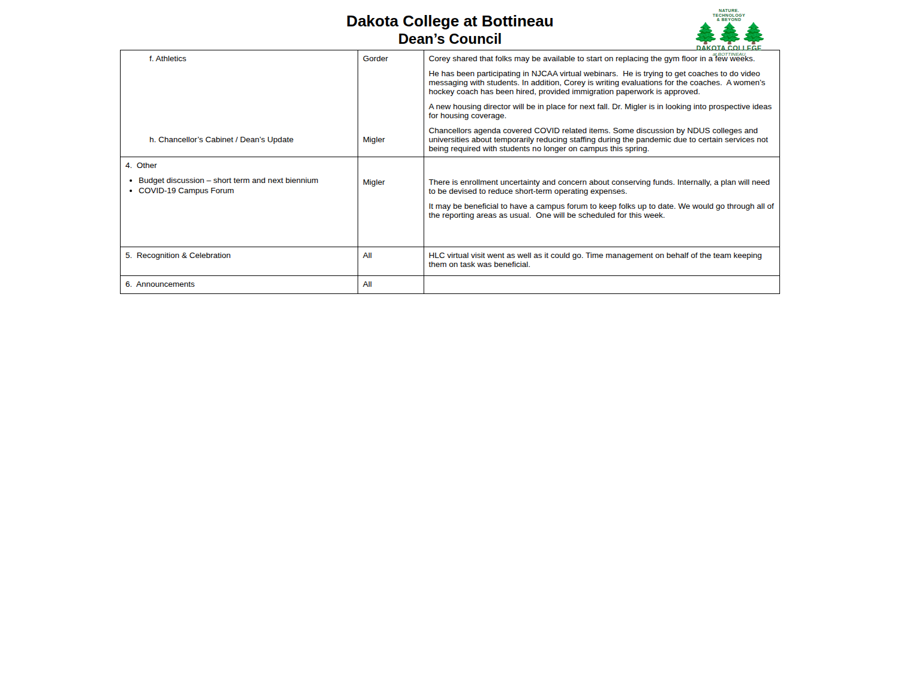NATURE.
TECHNOLOGY
& BEYOND
🌲🌲🌲
DAKOTA COLLEGE
at BOTTINEAU
Dakota College at Bottineau
Dean’s Council
| f. Athletics h. Chancellor’s Cabinet / Dean’s Update | Gorder Migler | Corey shared that folks may be available to start on replacing the gym floor in a few weeks. He has been participating in NJCAA virtual webinars. He is trying to get coaches to do video messaging with students. In addition, Corey is writing evaluations for the coaches. A women’s hockey coach has been hired, provided immigration paperwork is approved. A new housing director will be in place for next fall. Dr. Migler is in looking into prospective ideas for housing coverage. Chancellors agenda covered COVID related items. Some discussion by NDUS colleges and universities about temporarily reducing staffing during the pandemic due to certain services not being required with students no longer on campus this spring. |
| 4. Other Budget discussion – short term and next biennium COVID-19 Campus Forum | Migler | There is enrollment uncertainty and concern about conserving funds. Internally, a plan will need to be devised to reduce short-term operating expenses. It may be beneficial to have a campus forum to keep folks up to date. We would go through all of the reporting areas as usual. One will be scheduled for this week. |
| 5. Recognition & Celebration | All | HLC virtual visit went as well as it could go. Time management on behalf of the team keeping them on task was beneficial. |
| 6. Announcements | All | |